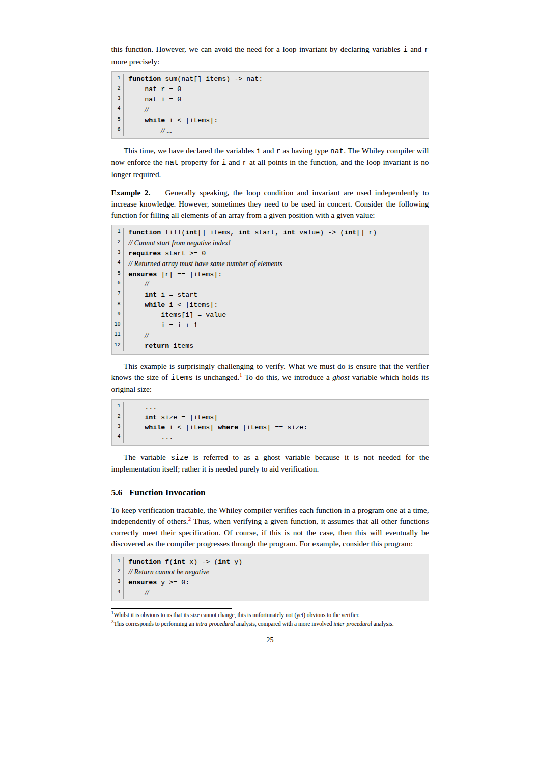this function. However, we can avoid the need for a loop invariant by declaring variables i and r more precisely:
| 1 | function sum(nat[] items) -> nat: |
| 2 | nat r = 0 |
| 3 | nat i = 0 |
| 4 | // |
| 5 | while i < /items/: |
| 6 | // ... |
This time, we have declared the variables i and r as having type nat. The Whiley compiler will now enforce the nat property for i and r at all points in the function, and the loop invariant is no longer required.
Example 2. Generally speaking, the loop condition and invariant are used independently to increase knowledge. However, sometimes they need to be used in concert. Consider the following function for filling all elements of an array from a given position with a given value:
| 1 | function fill( int [] items, int start, int value) -> ( int [] r) |
| 2 | // Cannot start from negative index! |
| 3 | requires start >= 0 |
| 4 | // Returned array must have same number of elements |
| 5 | ensures /r/ == /items/: |
| 6 | // |
| 7 | int i = start |
| 8 | while i < /items/: |
| 9 | items[i] = value |
| 10 | i = i + 1 |
| 11 | // |
| 12 | return items |
This example is surprisingly challenging to verify. What we must do is ensure that the verifier knows the size of items is unchanged.1 To do this, we introduce a ghost variable which holds its original size:
| 1 | ... |
| 2 | int size = /items/ |
| 3 | while i < /items/ where /items/ == size: |
| 4 | ... |
The variable size is referred to as a ghost variable because it is not needed for the implementation itself; rather it is needed purely to aid verification.
5.6 Function Invocation
To keep verification tractable, the Whiley compiler verifies each function in a program one at a time, independently of others.2 Thus, when verifying a given function, it assumes that all other functions correctly meet their specification. Of course, if this is not the case, then this will eventually be discovered as the compiler progresses through the program. For example, consider this program:
| 1 | function f( int x) -> ( int y) |
| 2 | // Return cannot be negative |
| 3 | ensures y >= 0: |
| 4 | // |
1Whilst it is obvious to us that its size cannot change, this is unfortunately not (yet) obvious to the verifier.
2This corresponds to performing an intra-procedural analysis, compared with a more involved inter-procedural analysis.
25